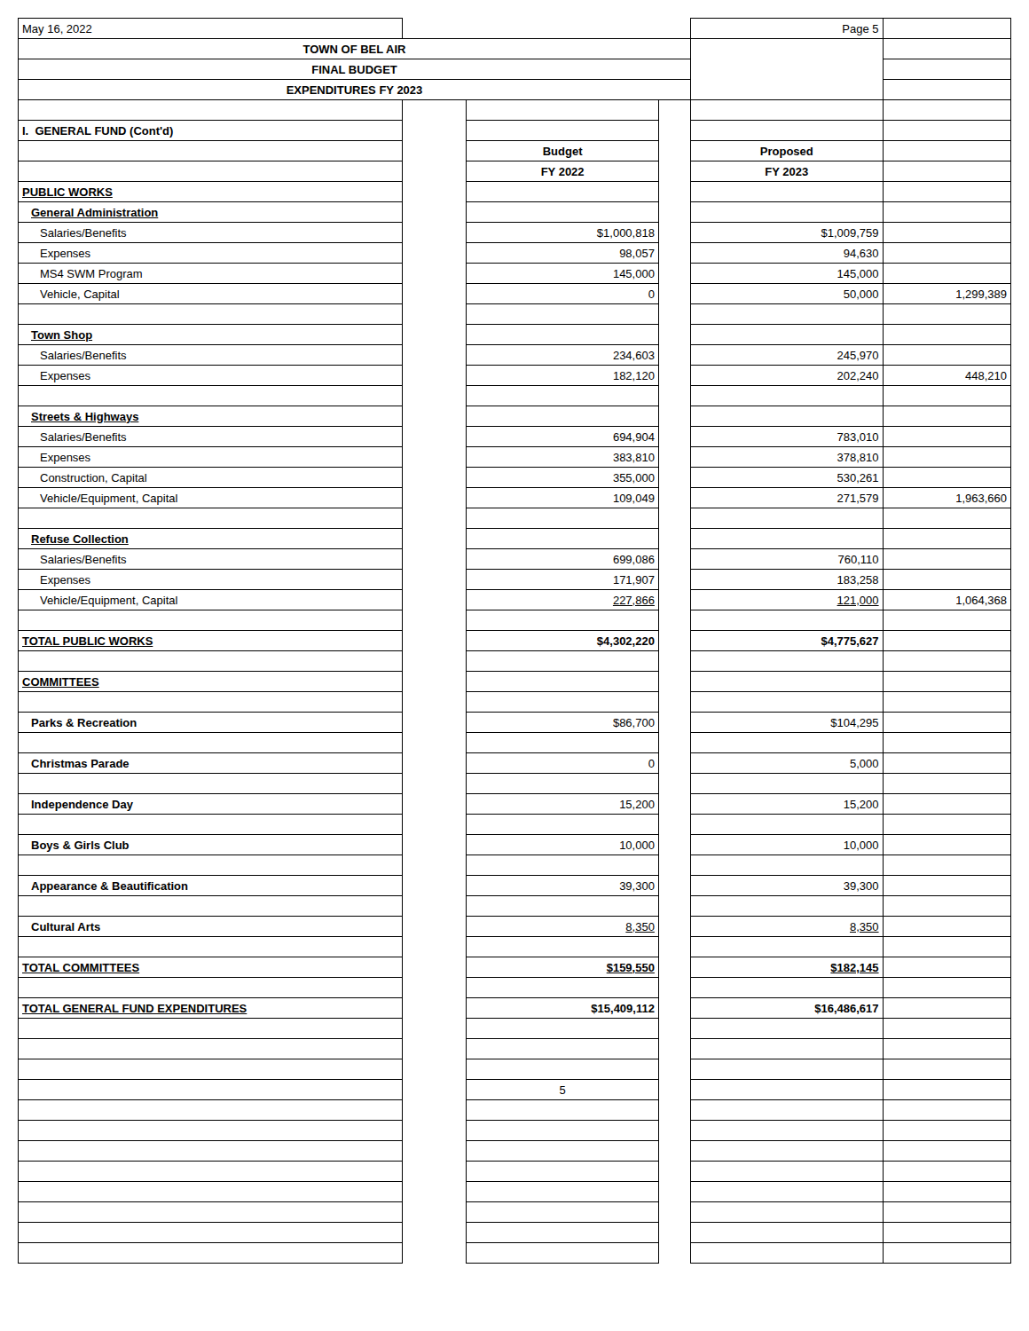| May 16, 2022 | | | Page 5 | |
| TOWN OF BEL AIR | | |
| FINAL BUDGET | | |
| EXPENDITURES FY 2023 | | |
| I. GENERAL FUND (Cont'd) | | | | | | |
| | | | Budget | | Proposed | |
| | | | FY 2022 | | FY 2023 | |
| PUBLIC WORKS | | | | | | |
| General Administration | | | | | | |
| Salaries/Benefits | | | $1,000,818 | | $1,009,759 | |
| Expenses | | | 98,057 | | 94,630 | |
| MS4 SWM Program | | | 145,000 | | 145,000 | |
| Vehicle, Capital | | | 0 | | 50,000 | 1,299,389 |
| Town Shop | | | | | | |
| Salaries/Benefits | | | 234,603 | | 245,970 | |
| Expenses | | | 182,120 | | 202,240 | 448,210 |
| Streets & Highways | | | | | | |
| Salaries/Benefits | | | 694,904 | | 783,010 | |
| Expenses | | | 383,810 | | 378,810 | |
| Construction, Capital | | | 355,000 | | 530,261 | |
| Vehicle/Equipment, Capital | | | 109,049 | | 271,579 | 1,963,660 |
| Refuse Collection | | | | | | |
| Salaries/Benefits | | | 699,086 | | 760,110 | |
| Expenses | | | 171,907 | | 183,258 | |
| Vehicle/Equipment, Capital | | | 227,866 | | 121,000 | 1,064,368 |
| TOTAL PUBLIC WORKS | | | $4,302,220 | | $4,775,627 | |
| COMMITTEES | | | | | | |
| Parks & Recreation | | | $86,700 | | $104,295 | |
| Christmas Parade | | | 0 | | 5,000 | |
| Independence Day | | | 15,200 | | 15,200 | |
| Boys & Girls Club | | | 10,000 | | 10,000 | |
| Appearance & Beautification | | | 39,300 | | 39,300 | |
| Cultural Arts | | | 8,350 | | 8,350 | |
| TOTAL COMMITTEES | | | $159,550 | | $182,145 | |
| TOTAL GENERAL FUND EXPENDITURES | | | $15,409,112 | | $16,486,617 | |
| | | | 5 | | | |